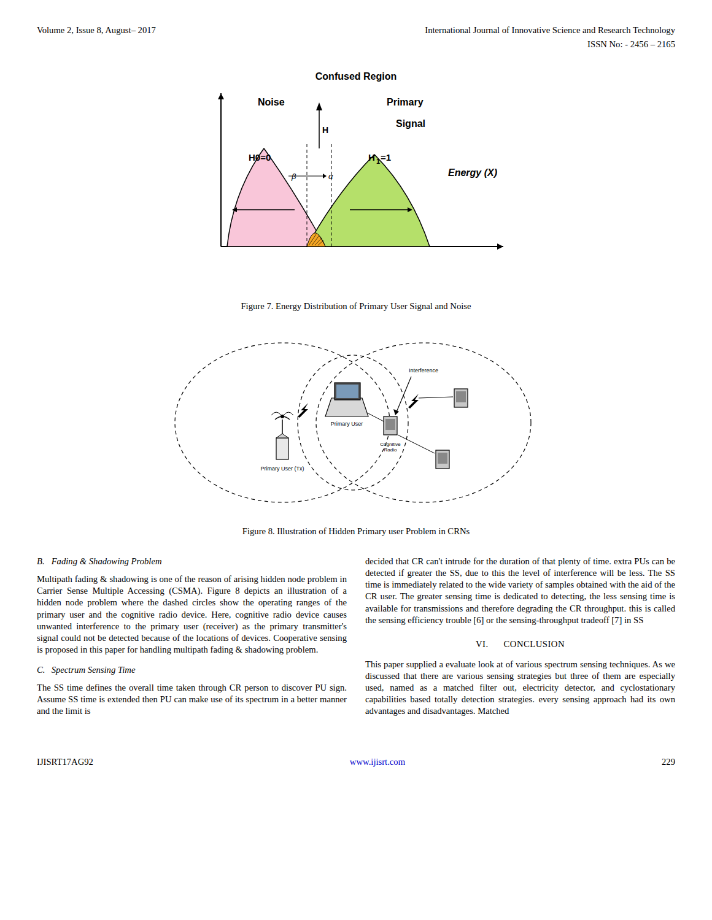Volume 2, Issue 8, August– 2017
International Journal of Innovative Science and Research Technology
ISSN No: - 2456 – 2165
Confused Region Noise Primary Signal Energy (X) H H0=0 H 1 =1 β α
Figure 7. Energy Distribution of Primary User Signal and Noise
Primary User (Tx) Primary User Cognitive Radio Interference
Figure 8. Illustration of Hidden Primary user Problem in CRNs
B. Fading & Shadowing Problem
Multipath fading & shadowing is one of the reason of arising hidden node problem in Carrier Sense Multiple Accessing (CSMA). Figure 8 depicts an illustration of a hidden node problem where the dashed circles show the operating ranges of the primary user and the cognitive radio device. Here, cognitive radio device causes unwanted interference to the primary user (receiver) as the primary transmitter's signal could not be detected because of the locations of devices. Cooperative sensing is proposed in this paper for handling multipath fading & shadowing problem.
C. Spectrum Sensing Time
The SS time defines the overall time taken through CR person to discover PU sign. Assume SS time is extended then PU can make use of its spectrum in a better manner and the limit is
decided that CR can't intrude for the duration of that plenty of time. extra PUs can be detected if greater the SS, due to this the level of interference will be less. The SS time is immediately related to the wide variety of samples obtained with the aid of the CR user. The greater sensing time is dedicated to detecting, the less sensing time is available for transmissions and therefore degrading the CR throughput. this is called the sensing efficiency trouble [6] or the sensing-throughput tradeoff [7] in SS
VI. CONCLUSION
This paper supplied a evaluate look at of various spectrum sensing techniques. As we discussed that there are various sensing strategies but three of them are especially used, named as a matched filter out, electricity detector, and cyclostationary capabilities based totally detection strategies. every sensing approach had its own advantages and disadvantages. Matched
IJISRT17AG92
www.ijisrt.com
229